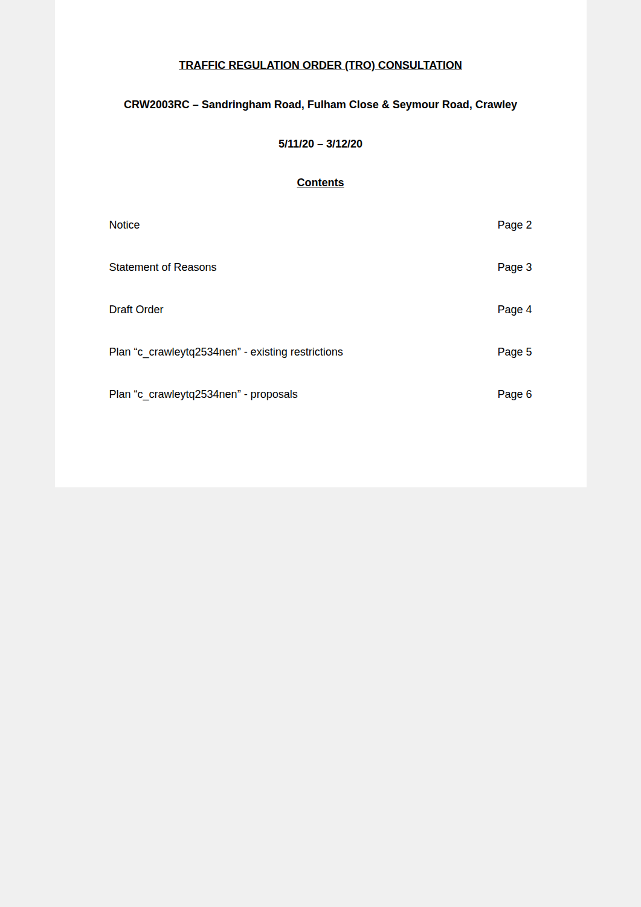TRAFFIC REGULATION ORDER (TRO) CONSULTATION
CRW2003RC – Sandringham Road, Fulham Close & Seymour Road, Crawley
5/11/20 – 3/12/20
Contents
| Notice | Page 2 |
| Statement of Reasons | Page 3 |
| Draft Order | Page 4 |
| Plan “c_crawleytq2534nen” - existing restrictions | Page 5 |
| Plan “c_crawleytq2534nen” - proposals | Page 6 |